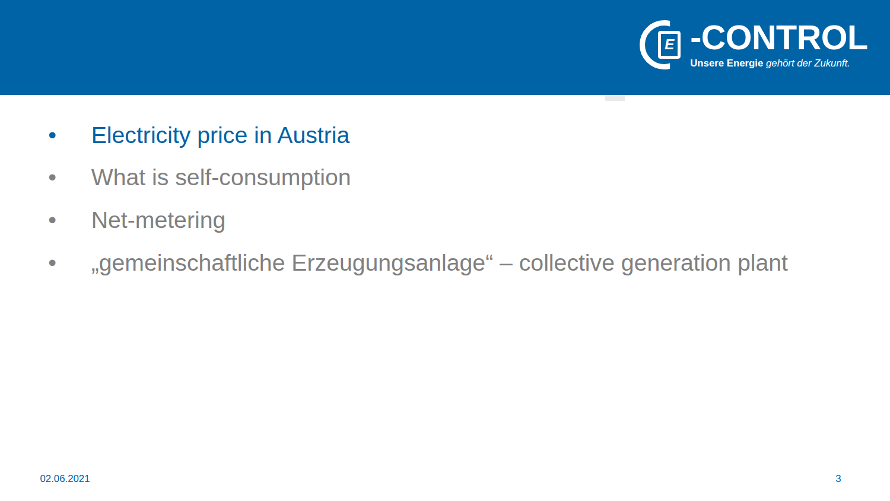E
-CONTROL
Unsere Energie gehört der Zukunft.
Electricity price in Austria
What is self-consumption
Net-metering
„gemeinschaftliche Erzeugungsanlage“ – collective generation plant
02.06.2021
3